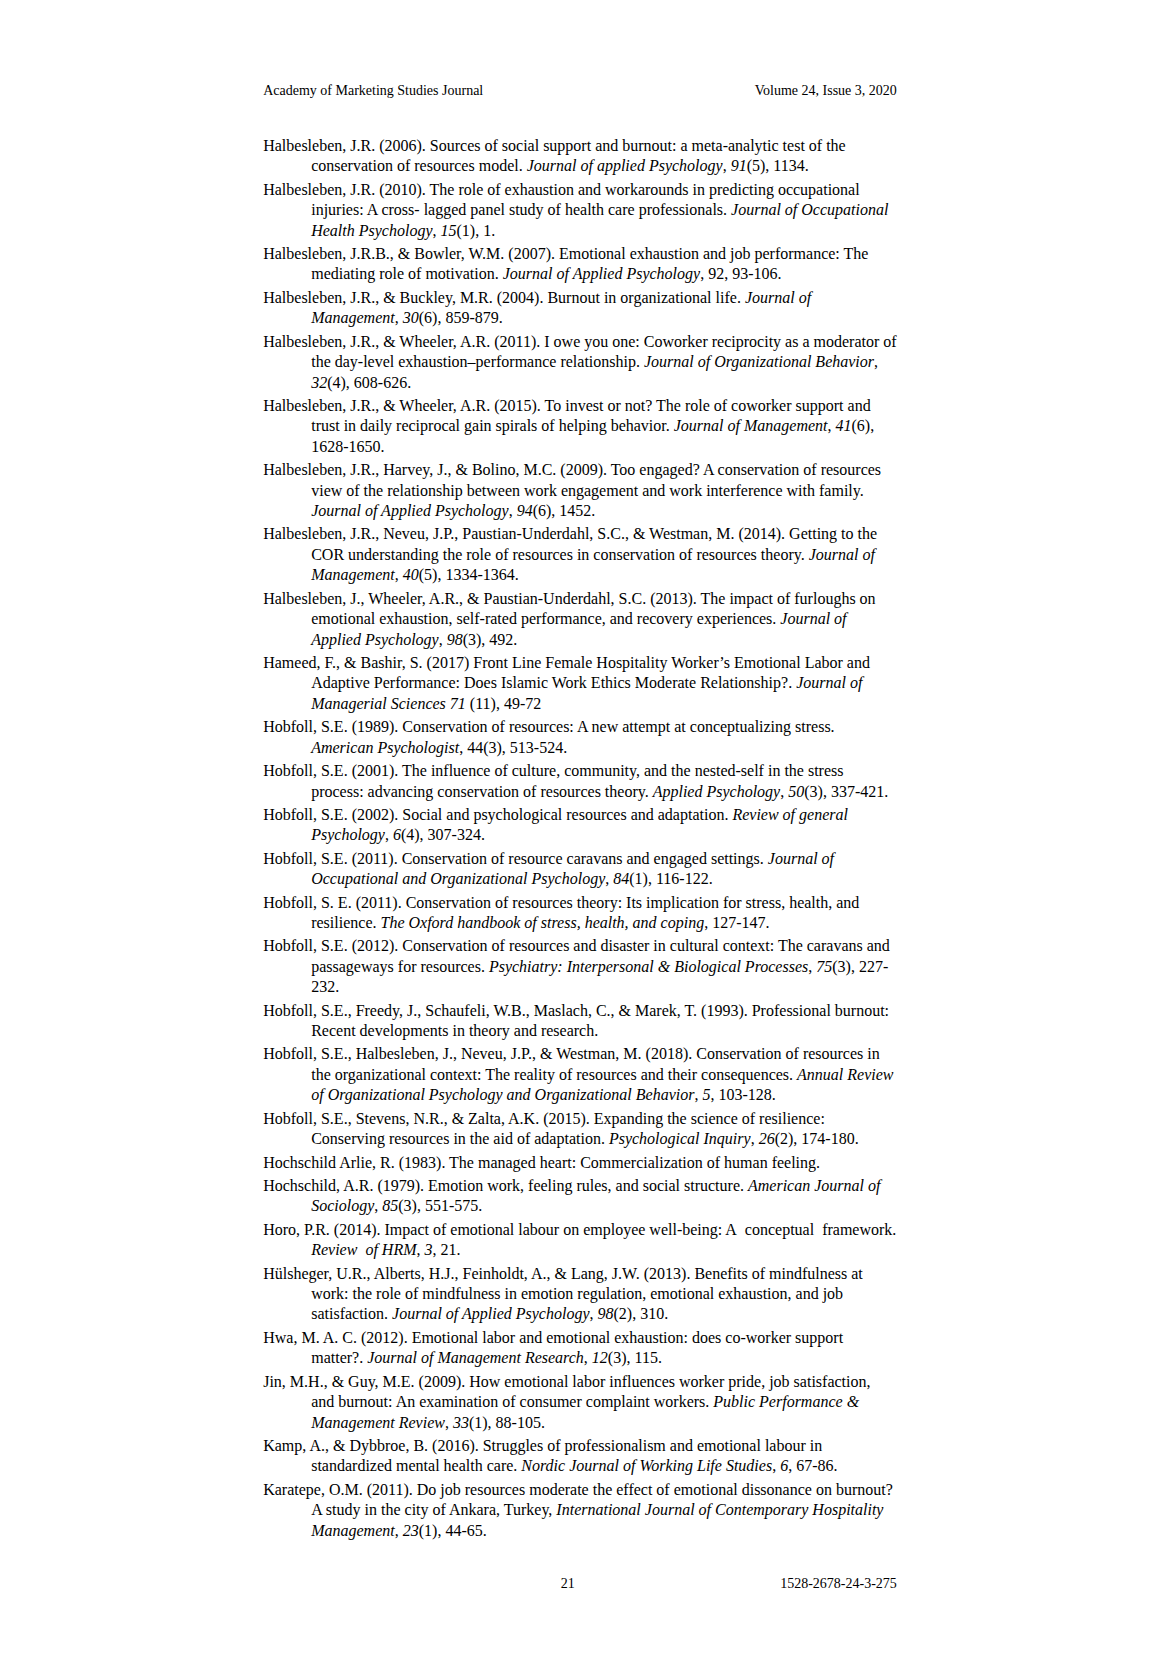Academy of Marketing Studies Journal Volume 24, Issue 3, 2020
Halbesleben, J.R. (2006). Sources of social support and burnout: a meta-analytic test of the conservation of resources model. Journal of applied Psychology, 91(5), 1134.
Halbesleben, J.R. (2010). The role of exhaustion and workarounds in predicting occupational injuries: A cross- lagged panel study of health care professionals. Journal of Occupational Health Psychology, 15(1), 1.
Halbesleben, J.R.B., & Bowler, W.M. (2007). Emotional exhaustion and job performance: The mediating role of motivation. Journal of Applied Psychology, 92, 93-106.
Halbesleben, J.R., & Buckley, M.R. (2004). Burnout in organizational life. Journal of Management, 30(6), 859-879.
Halbesleben, J.R., & Wheeler, A.R. (2011). I owe you one: Coworker reciprocity as a moderator of the day‐level exhaustion–performance relationship. Journal of Organizational Behavior, 32(4), 608-626.
Halbesleben, J.R., & Wheeler, A.R. (2015). To invest or not? The role of coworker support and trust in daily reciprocal gain spirals of helping behavior. Journal of Management, 41(6), 1628-1650.
Halbesleben, J.R., Harvey, J., & Bolino, M.C. (2009). Too engaged? A conservation of resources view of the relationship between work engagement and work interference with family. Journal of Applied Psychology, 94(6), 1452.
Halbesleben, J.R., Neveu, J.P., Paustian-Underdahl, S.C., & Westman, M. (2014). Getting to the COR understanding the role of resources in conservation of resources theory. Journal of Management, 40(5), 1334-1364.
Halbesleben, J., Wheeler, A.R., & Paustian-Underdahl, S.C. (2013). The impact of furloughs on emotional exhaustion, self-rated performance, and recovery experiences. Journal of Applied Psychology, 98(3), 492.
Hameed, F., & Bashir, S. (2017) Front Line Female Hospitality Worker’s Emotional Labor and Adaptive Performance: Does Islamic Work Ethics Moderate Relationship?. Journal of Managerial Sciences 71 (11), 49-72
Hobfoll, S.E. (1989). Conservation of resources: A new attempt at conceptualizing stress. American Psychologist, 44(3), 513-524.
Hobfoll, S.E. (2001). The influence of culture, community, and the nested‐self in the stress process: advancing conservation of resources theory. Applied Psychology, 50(3), 337-421.
Hobfoll, S.E. (2002). Social and psychological resources and adaptation. Review of general Psychology, 6(4), 307-324.
Hobfoll, S.E. (2011). Conservation of resource caravans and engaged settings. Journal of Occupational and Organizational Psychology, 84(1), 116-122.
Hobfoll, S. E. (2011). Conservation of resources theory: Its implication for stress, health, and resilience. The Oxford handbook of stress, health, and coping, 127-147.
Hobfoll, S.E. (2012). Conservation of resources and disaster in cultural context: The caravans and passageways for resources. Psychiatry: Interpersonal & Biological Processes, 75(3), 227-232.
Hobfoll, S.E., Freedy, J., Schaufeli, W.B., Maslach, C., & Marek, T. (1993). Professional burnout: Recent developments in theory and research.
Hobfoll, S.E., Halbesleben, J., Neveu, J.P., & Westman, M. (2018). Conservation of resources in the organizational context: The reality of resources and their consequences. Annual Review of Organizational Psychology and Organizational Behavior, 5, 103-128.
Hobfoll, S.E., Stevens, N.R., & Zalta, A.K. (2015). Expanding the science of resilience: Conserving resources in the aid of adaptation. Psychological Inquiry, 26(2), 174-180.
Hochschild Arlie, R. (1983). The managed heart: Commercialization of human feeling.
Hochschild, A.R. (1979). Emotion work, feeling rules, and social structure. American Journal of Sociology, 85(3), 551-575.
Horo, P.R. (2014). Impact of emotional labour on employee well-being: A conceptual framework. Review of HRM, 3, 21.
Hülsheger, U.R., Alberts, H.J., Feinholdt, A., & Lang, J.W. (2013). Benefits of mindfulness at work: the role of mindfulness in emotion regulation, emotional exhaustion, and job satisfaction. Journal of Applied Psychology, 98(2), 310.
Hwa, M. A. C. (2012). Emotional labor and emotional exhaustion: does co-worker support matter?. Journal of Management Research, 12(3), 115.
Jin, M.H., & Guy, M.E. (2009). How emotional labor influences worker pride, job satisfaction, and burnout: An examination of consumer complaint workers. Public Performance & Management Review, 33(1), 88-105.
Kamp, A., & Dybbroe, B. (2016). Struggles of professionalism and emotional labour in standardized mental health care. Nordic Journal of Working Life Studies, 6, 67-86.
Karatepe, O.M. (2011). Do job resources moderate the effect of emotional dissonance on burnout? A study in the city of Ankara, Turkey, International Journal of Contemporary Hospitality Management, 23(1), 44-65.
21 1528-2678-24-3-275